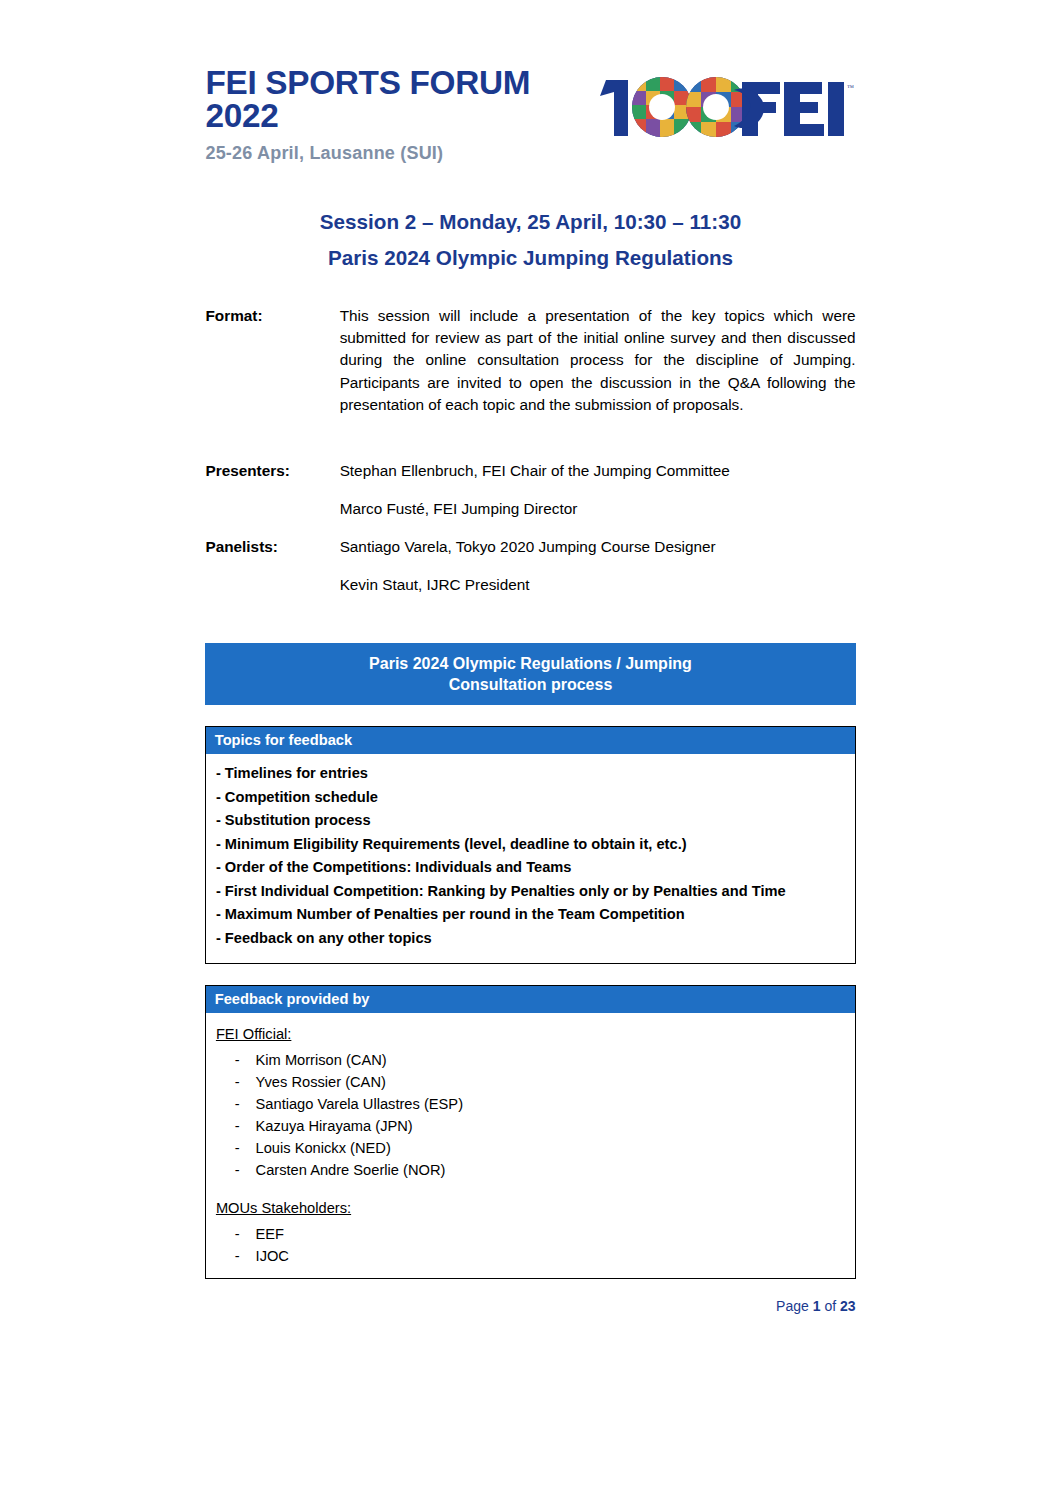FEI SPORTS FORUM 2022
25-26 April, Lausanne (SUI)
™
Session 2 – Monday, 25 April, 10:30 – 11:30
Paris 2024 Olympic Jumping Regulations
Format:
This session will include a presentation of the key topics which were submitted for review as part of the initial online survey and then discussed during the online consultation process for the discipline of Jumping. Participants are invited to open the discussion in the Q&A following the presentation of each topic and the submission of proposals.
Presenters:
Stephan Ellenbruch, FEI Chair of the Jumping Committee
Marco Fusté, FEI Jumping Director
Panelists:
Santiago Varela, Tokyo 2020 Jumping Course Designer
Kevin Staut, IJRC President
Paris 2024 Olympic Regulations / Jumping
Consultation process
Topics for feedback
- Timelines for entries
- Competition schedule
- Substitution process
- Minimum Eligibility Requirements (level, deadline to obtain it, etc.)
- Order of the Competitions: Individuals and Teams
- First Individual Competition: Ranking by Penalties only or by Penalties and Time
- Maximum Number of Penalties per round in the Team Competition
- Feedback on any other topics
Feedback provided by
FEI Official:
Kim Morrison (CAN)
Yves Rossier (CAN)
Santiago Varela Ullastres (ESP)
Kazuya Hirayama (JPN)
Louis Konickx (NED)
Carsten Andre Soerlie (NOR)
MOUs Stakeholders:
EEF
IJOC
Page 1 of 23